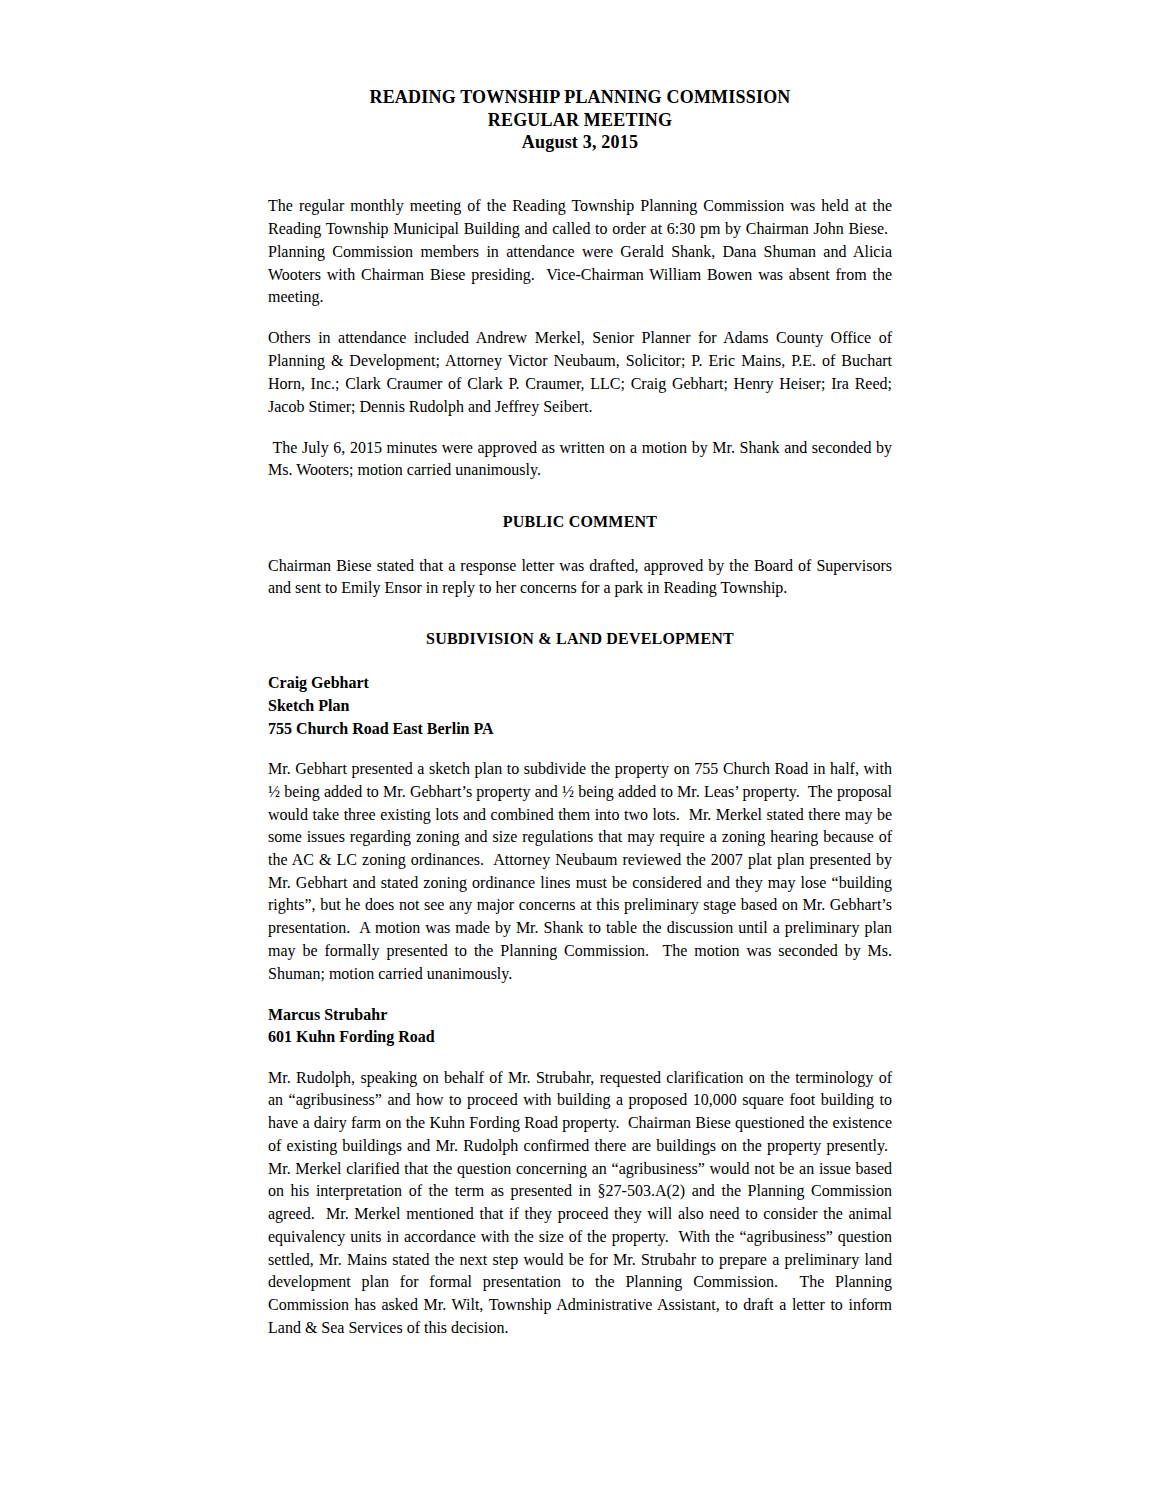READING TOWNSHIP PLANNING COMMISSION REGULAR MEETING August 3, 2015
The regular monthly meeting of the Reading Township Planning Commission was held at the Reading Township Municipal Building and called to order at 6:30 pm by Chairman John Biese. Planning Commission members in attendance were Gerald Shank, Dana Shuman and Alicia Wooters with Chairman Biese presiding. Vice-Chairman William Bowen was absent from the meeting.
Others in attendance included Andrew Merkel, Senior Planner for Adams County Office of Planning & Development; Attorney Victor Neubaum, Solicitor; P. Eric Mains, P.E. of Buchart Horn, Inc.; Clark Craumer of Clark P. Craumer, LLC; Craig Gebhart; Henry Heiser; Ira Reed; Jacob Stimer; Dennis Rudolph and Jeffrey Seibert.
The July 6, 2015 minutes were approved as written on a motion by Mr. Shank and seconded by Ms. Wooters; motion carried unanimously.
PUBLIC COMMENT
Chairman Biese stated that a response letter was drafted, approved by the Board of Supervisors and sent to Emily Ensor in reply to her concerns for a park in Reading Township.
SUBDIVISION & LAND DEVELOPMENT
Craig Gebhart Sketch Plan 755 Church Road East Berlin PA
Mr. Gebhart presented a sketch plan to subdivide the property on 755 Church Road in half, with ½ being added to Mr. Gebhart’s property and ½ being added to Mr. Leas’ property. The proposal would take three existing lots and combined them into two lots. Mr. Merkel stated there may be some issues regarding zoning and size regulations that may require a zoning hearing because of the AC & LC zoning ordinances. Attorney Neubaum reviewed the 2007 plat plan presented by Mr. Gebhart and stated zoning ordinance lines must be considered and they may lose “building rights”, but he does not see any major concerns at this preliminary stage based on Mr. Gebhart’s presentation. A motion was made by Mr. Shank to table the discussion until a preliminary plan may be formally presented to the Planning Commission. The motion was seconded by Ms. Shuman; motion carried unanimously.
Marcus Strubahr 601 Kuhn Fording Road
Mr. Rudolph, speaking on behalf of Mr. Strubahr, requested clarification on the terminology of an “agribusiness” and how to proceed with building a proposed 10,000 square foot building to have a dairy farm on the Kuhn Fording Road property. Chairman Biese questioned the existence of existing buildings and Mr. Rudolph confirmed there are buildings on the property presently. Mr. Merkel clarified that the question concerning an “agribusiness” would not be an issue based on his interpretation of the term as presented in §27-503.A(2) and the Planning Commission agreed. Mr. Merkel mentioned that if they proceed they will also need to consider the animal equivalency units in accordance with the size of the property. With the “agribusiness” question settled, Mr. Mains stated the next step would be for Mr. Strubahr to prepare a preliminary land development plan for formal presentation to the Planning Commission. The Planning Commission has asked Mr. Wilt, Township Administrative Assistant, to draft a letter to inform Land & Sea Services of this decision.